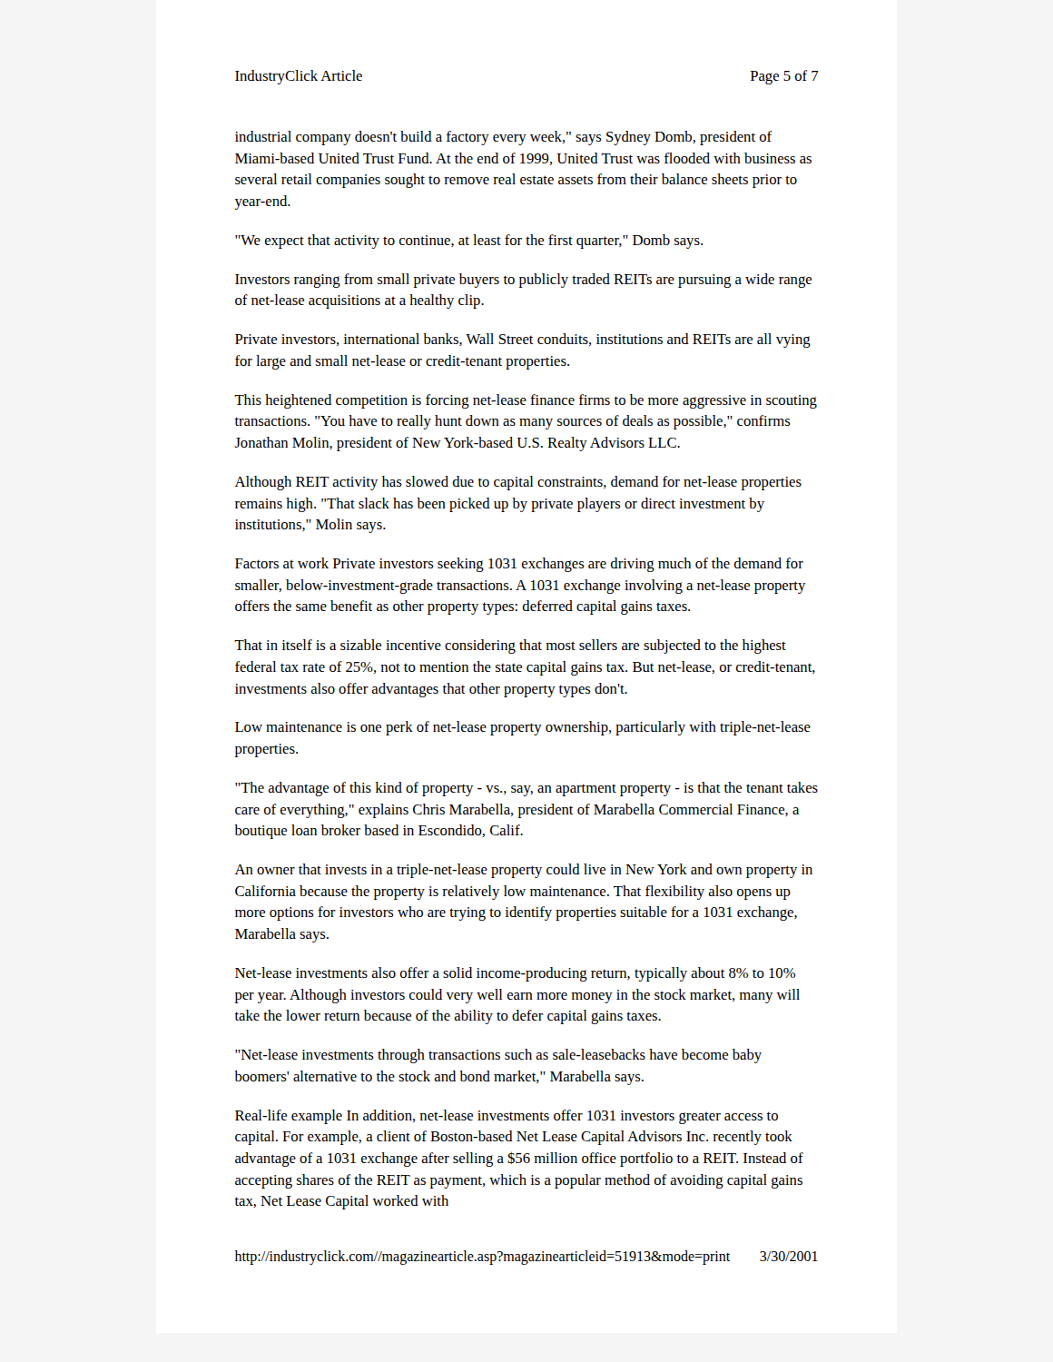IndustryClick Article Page 5 of 7
industrial company doesn't build a factory every week," says Sydney Domb, president of Miami-based United Trust Fund. At the end of 1999, United Trust was flooded with business as several retail companies sought to remove real estate assets from their balance sheets prior to year-end.
"We expect that activity to continue, at least for the first quarter," Domb says.
Investors ranging from small private buyers to publicly traded REITs are pursuing a wide range of net-lease acquisitions at a healthy clip.
Private investors, international banks, Wall Street conduits, institutions and REITs are all vying for large and small net-lease or credit-tenant properties.
This heightened competition is forcing net-lease finance firms to be more aggressive in scouting transactions. "You have to really hunt down as many sources of deals as possible," confirms Jonathan Molin, president of New York-based U.S. Realty Advisors LLC.
Although REIT activity has slowed due to capital constraints, demand for net-lease properties remains high. "That slack has been picked up by private players or direct investment by institutions," Molin says.
Factors at work Private investors seeking 1031 exchanges are driving much of the demand for smaller, below-investment-grade transactions. A 1031 exchange involving a net-lease property offers the same benefit as other property types: deferred capital gains taxes.
That in itself is a sizable incentive considering that most sellers are subjected to the highest federal tax rate of 25%, not to mention the state capital gains tax. But net-lease, or credit-tenant, investments also offer advantages that other property types don't.
Low maintenance is one perk of net-lease property ownership, particularly with triple-net-lease properties.
"The advantage of this kind of property - vs., say, an apartment property - is that the tenant takes care of everything," explains Chris Marabella, president of Marabella Commercial Finance, a boutique loan broker based in Escondido, Calif.
An owner that invests in a triple-net-lease property could live in New York and own property in California because the property is relatively low maintenance. That flexibility also opens up more options for investors who are trying to identify properties suitable for a 1031 exchange, Marabella says.
Net-lease investments also offer a solid income-producing return, typically about 8% to 10% per year. Although investors could very well earn more money in the stock market, many will take the lower return because of the ability to defer capital gains taxes.
"Net-lease investments through transactions such as sale-leasebacks have become baby boomers' alternative to the stock and bond market," Marabella says.
Real-life example In addition, net-lease investments offer 1031 investors greater access to capital. For example, a client of Boston-based Net Lease Capital Advisors Inc. recently took advantage of a 1031 exchange after selling a $56 million office portfolio to a REIT. Instead of accepting shares of the REIT as payment, which is a popular method of avoiding capital gains tax, Net Lease Capital worked with
http://industryclick.com//magazinearticle.asp?magazinearticleid=51913&mode=print 3/30/2001